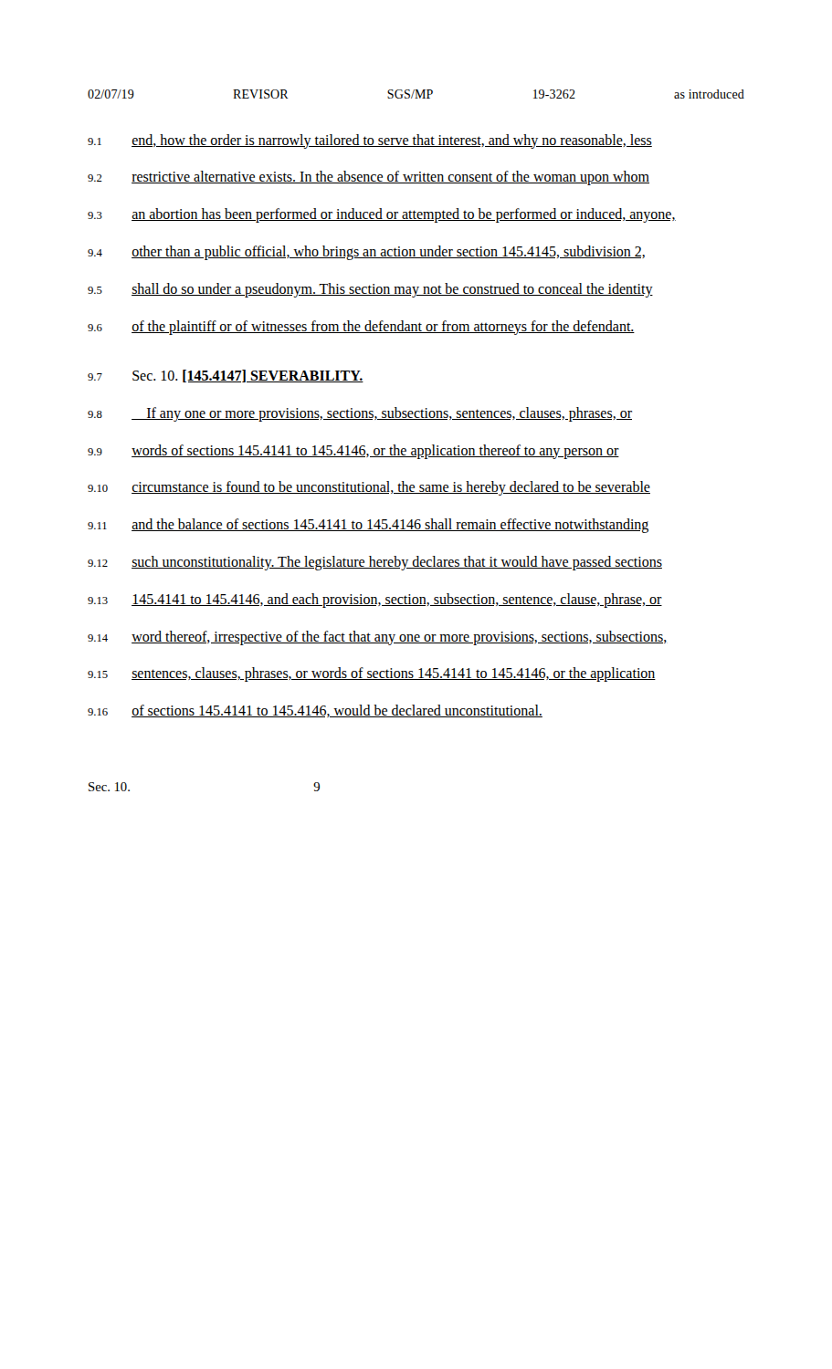02/07/19 REVISOR SGS/MP 19-3262 as introduced
9.1 end, how the order is narrowly tailored to serve that interest, and why no reasonable, less
9.2 restrictive alternative exists. In the absence of written consent of the woman upon whom
9.3 an abortion has been performed or induced or attempted to be performed or induced, anyone,
9.4 other than a public official, who brings an action under section 145.4145, subdivision 2,
9.5 shall do so under a pseudonym. This section may not be construed to conceal the identity
9.6 of the plaintiff or of witnesses from the defendant or from attorneys for the defendant.
9.7 Sec. 10. [145.4147] SEVERABILITY.
9.8 If any one or more provisions, sections, subsections, sentences, clauses, phrases, or
9.9 words of sections 145.4141 to 145.4146, or the application thereof to any person or
9.10 circumstance is found to be unconstitutional, the same is hereby declared to be severable
9.11 and the balance of sections 145.4141 to 145.4146 shall remain effective notwithstanding
9.12 such unconstitutionality. The legislature hereby declares that it would have passed sections
9.13 145.4141 to 145.4146, and each provision, section, subsection, sentence, clause, phrase, or
9.14 word thereof, irrespective of the fact that any one or more provisions, sections, subsections,
9.15 sentences, clauses, phrases, or words of sections 145.4141 to 145.4146, or the application
9.16 of sections 145.4141 to 145.4146, would be declared unconstitutional.
Sec. 10. 9